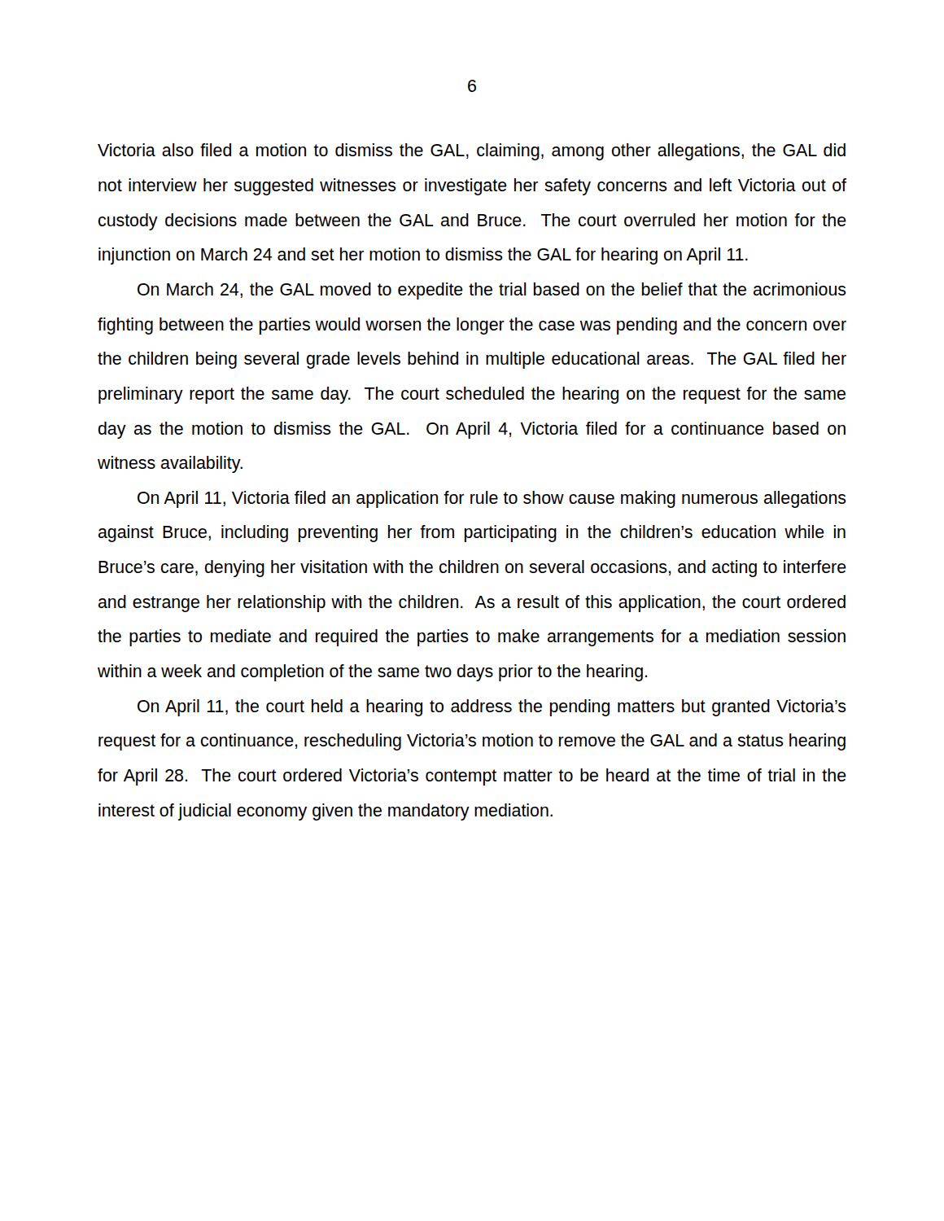6
Victoria also filed a motion to dismiss the GAL, claiming, among other allegations, the GAL did not interview her suggested witnesses or investigate her safety concerns and left Victoria out of custody decisions made between the GAL and Bruce. The court overruled her motion for the injunction on March 24 and set her motion to dismiss the GAL for hearing on April 11.
On March 24, the GAL moved to expedite the trial based on the belief that the acrimonious fighting between the parties would worsen the longer the case was pending and the concern over the children being several grade levels behind in multiple educational areas. The GAL filed her preliminary report the same day. The court scheduled the hearing on the request for the same day as the motion to dismiss the GAL. On April 4, Victoria filed for a continuance based on witness availability.
On April 11, Victoria filed an application for rule to show cause making numerous allegations against Bruce, including preventing her from participating in the children’s education while in Bruce’s care, denying her visitation with the children on several occasions, and acting to interfere and estrange her relationship with the children. As a result of this application, the court ordered the parties to mediate and required the parties to make arrangements for a mediation session within a week and completion of the same two days prior to the hearing.
On April 11, the court held a hearing to address the pending matters but granted Victoria’s request for a continuance, rescheduling Victoria’s motion to remove the GAL and a status hearing for April 28. The court ordered Victoria’s contempt matter to be heard at the time of trial in the interest of judicial economy given the mandatory mediation.